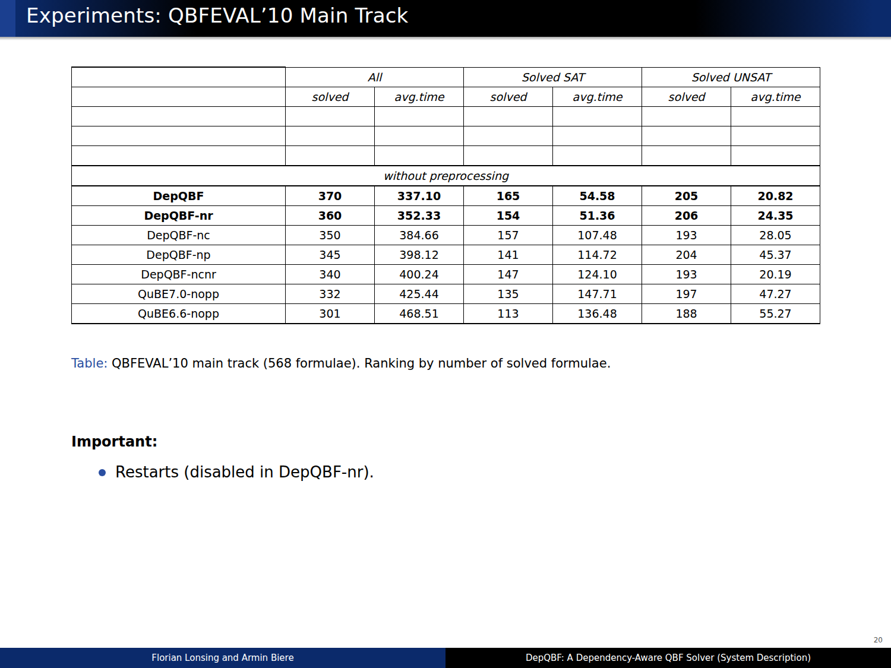Experiments: QBFEVAL’10 Main Track
| | All | Solved SAT | Solved UNSAT |
| | solved | avg.time | solved | avg.time | solved | avg.time |
| without preprocessing |
| DepQBF | 370 | 337.10 | 165 | 54.58 | 205 | 20.82 |
| DepQBF-nr | 360 | 352.33 | 154 | 51.36 | 206 | 24.35 |
| DepQBF-nc | 350 | 384.66 | 157 | 107.48 | 193 | 28.05 |
| DepQBF-np | 345 | 398.12 | 141 | 114.72 | 204 | 45.37 |
| DepQBF-ncnr | 340 | 400.24 | 147 | 124.10 | 193 | 20.19 |
| QuBE7.0-nopp | 332 | 425.44 | 135 | 147.71 | 197 | 47.27 |
| QuBE6.6-nopp | 301 | 468.51 | 113 | 136.48 | 188 | 55.27 |
Table: QBFEVAL’10 main track (568 formulae). Ranking by number of solved formulae.
Important:
Restarts (disabled in DepQBF-nr).
20
Florian Lonsing and Armin Biere
DepQBF: A Dependency-Aware QBF Solver (System Description)